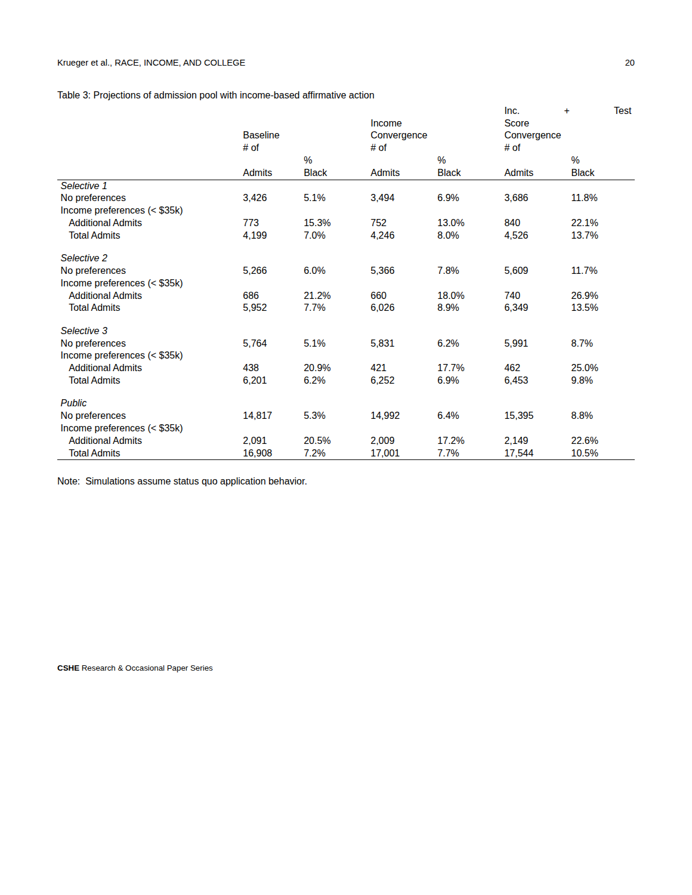Krueger et al., RACE, INCOME, AND COLLEGE
20
Table 3: Projections of admission pool with income-based affirmative action
| | | | Inc. + Test |
| --- | --- | --- | --- |
| | | Income | Score |
| | Baseline | Convergence | Convergence |
| | # of | # of | # of |
| | | % | | % | | % |
| | Admits | Black | Admits | Black | Admits | Black |
| Selective 1 | | | | | | |
| No preferences | 3,426 | 5.1% | 3,494 | 6.9% | 3,686 | 11.8% |
| Income preferences (< $35k) | | | | | | |
| Additional Admits | 773 | 15.3% | 752 | 13.0% | 840 | 22.1% |
| Total Admits | 4,199 | 7.0% | 4,246 | 8.0% | 4,526 | 13.7% |
| Selective 2 | | | | | | |
| No preferences | 5,266 | 6.0% | 5,366 | 7.8% | 5,609 | 11.7% |
| Income preferences (< $35k) | | | | | | |
| Additional Admits | 686 | 21.2% | 660 | 18.0% | 740 | 26.9% |
| Total Admits | 5,952 | 7.7% | 6,026 | 8.9% | 6,349 | 13.5% |
| Selective 3 | | | | | | |
| No preferences | 5,764 | 5.1% | 5,831 | 6.2% | 5,991 | 8.7% |
| Income preferences (< $35k) | | | | | | |
| Additional Admits | 438 | 20.9% | 421 | 17.7% | 462 | 25.0% |
| Total Admits | 6,201 | 6.2% | 6,252 | 6.9% | 6,453 | 9.8% |
| Public | | | | | | |
| No preferences | 14,817 | 5.3% | 14,992 | 6.4% | 15,395 | 8.8% |
| Income preferences (< $35k) | | | | | | |
| Additional Admits | 2,091 | 20.5% | 2,009 | 17.2% | 2,149 | 22.6% |
| Total Admits | 16,908 | 7.2% | 17,001 | 7.7% | 17,544 | 10.5% |
Note: Simulations assume status quo application behavior.
CSHE Research & Occasional Paper Series